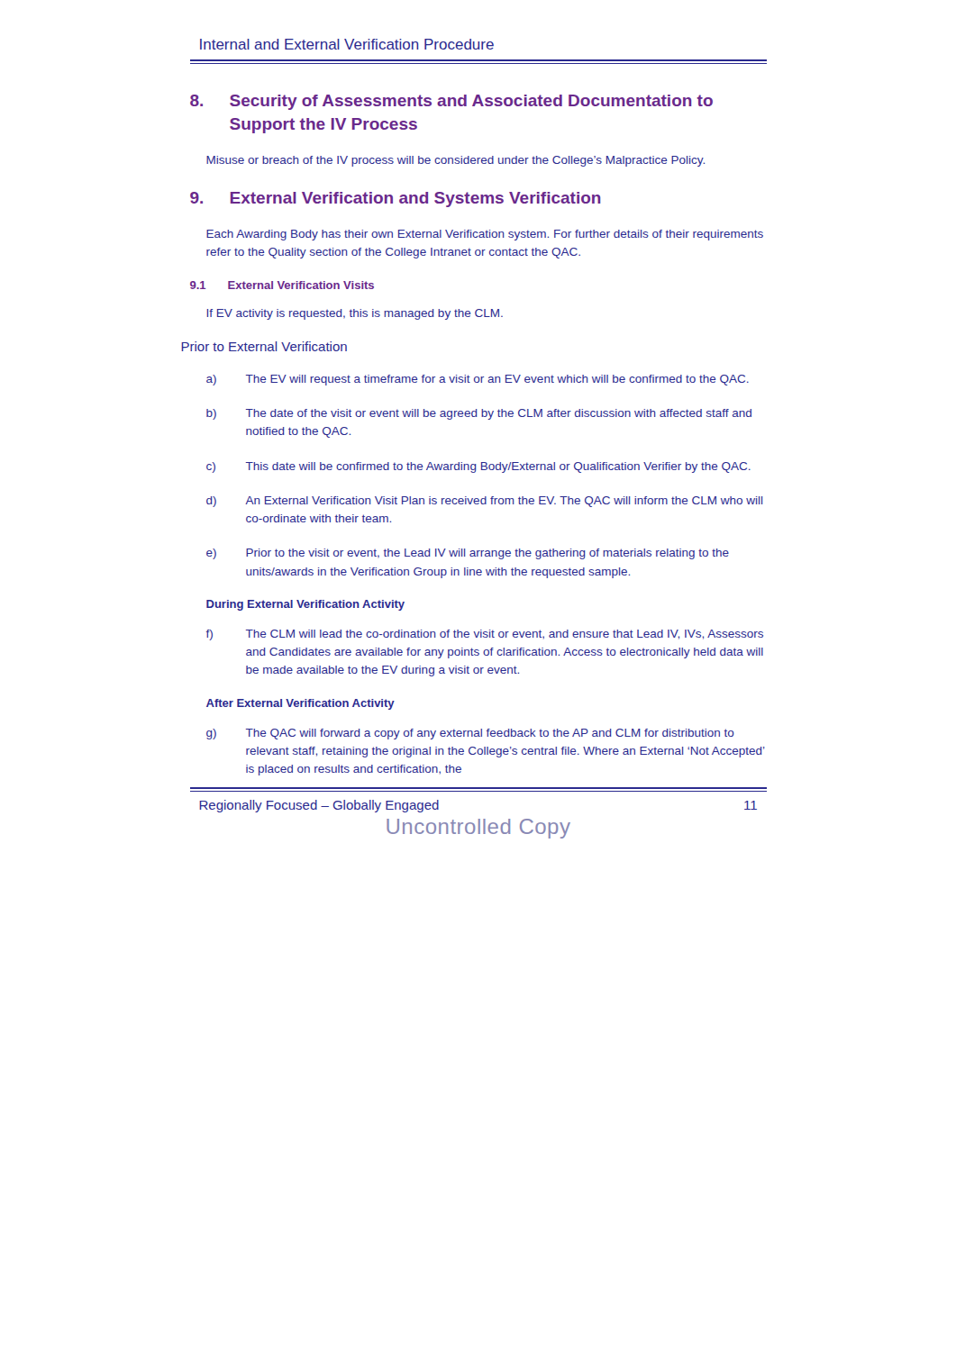Internal and External Verification Procedure
8. Security of Assessments and Associated Documentation to Support the IV Process
Misuse or breach of the IV process will be considered under the College’s Malpractice Policy.
9. External Verification and Systems Verification
Each Awarding Body has their own External Verification system. For further details of their requirements refer to the Quality section of the College Intranet or contact the QAC.
9.1 External Verification Visits
If EV activity is requested, this is managed by the CLM.
Prior to External Verification
a) The EV will request a timeframe for a visit or an EV event which will be confirmed to the QAC.
b) The date of the visit or event will be agreed by the CLM after discussion with affected staff and notified to the QAC.
c) This date will be confirmed to the Awarding Body/External or Qualification Verifier by the QAC.
d) An External Verification Visit Plan is received from the EV. The QAC will inform the CLM who will co-ordinate with their team.
e) Prior to the visit or event, the Lead IV will arrange the gathering of materials relating to the units/awards in the Verification Group in line with the requested sample.
During External Verification Activity
f) The CLM will lead the co-ordination of the visit or event, and ensure that Lead IV, IVs, Assessors and Candidates are available for any points of clarification. Access to electronically held data will be made available to the EV during a visit or event.
After External Verification Activity
g) The QAC will forward a copy of any external feedback to the AP and CLM for distribution to relevant staff, retaining the original in the College’s central file. Where an External ‘Not Accepted’ is placed on results and certification, the
Regionally Focused – Globally Engaged 11
Uncontrolled Copy